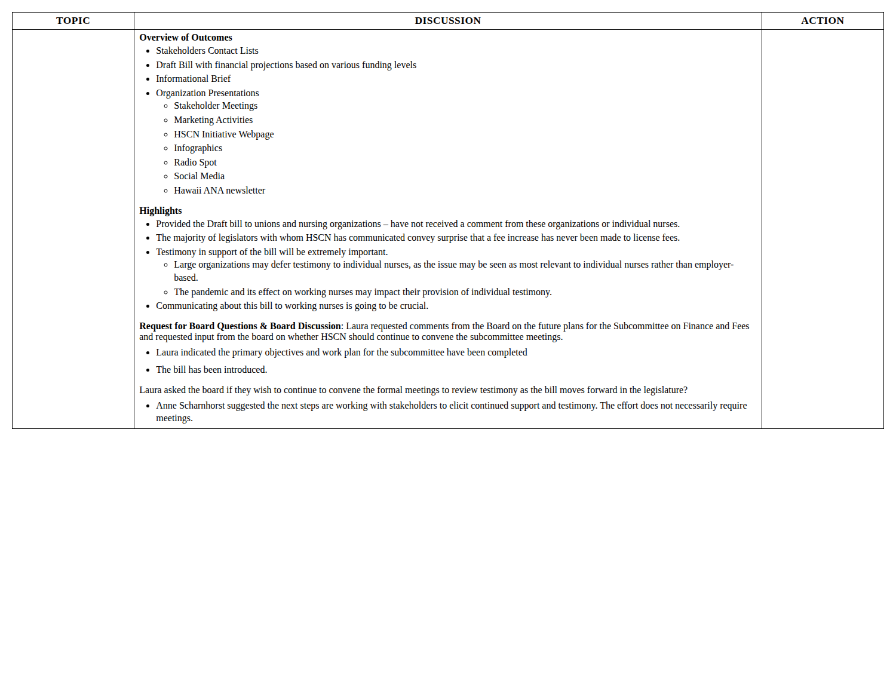| TOPIC | DISCUSSION | ACTION |
| --- | --- | --- |
| | Overview of Outcomes Stakeholders Contact Lists Draft Bill with financial projections based on various funding levels Informational Brief Organization Presentations Stakeholder Meetings Marketing Activities HSCN Initiative Webpage Infographics Radio Spot Social Media Hawaii ANA newsletter Highlights Provided the Draft bill to unions and nursing organizations – have not received a comment from these organizations or individual nurses. The majority of legislators with whom HSCN has communicated convey surprise that a fee increase has never been made to license fees. Testimony in support of the bill will be extremely important. Large organizations may defer testimony to individual nurses, as the issue may be seen as most relevant to individual nurses rather than employer-based. The pandemic and its effect on working nurses may impact their provision of individual testimony. Communicating about this bill to working nurses is going to be crucial. Request for Board Questions & Board Discussion : Laura requested comments from the Board on the future plans for the Subcommittee on Finance and Fees and requested input from the board on whether HSCN should continue to convene the subcommittee meetings. Laura indicated the primary objectives and work plan for the subcommittee have been completed The bill has been introduced. Laura asked the board if they wish to continue to convene the formal meetings to review testimony as the bill moves forward in the legislature? Anne Scharnhorst suggested the next steps are working with stakeholders to elicit continued support and testimony. The effort does not necessarily require meetings. | |